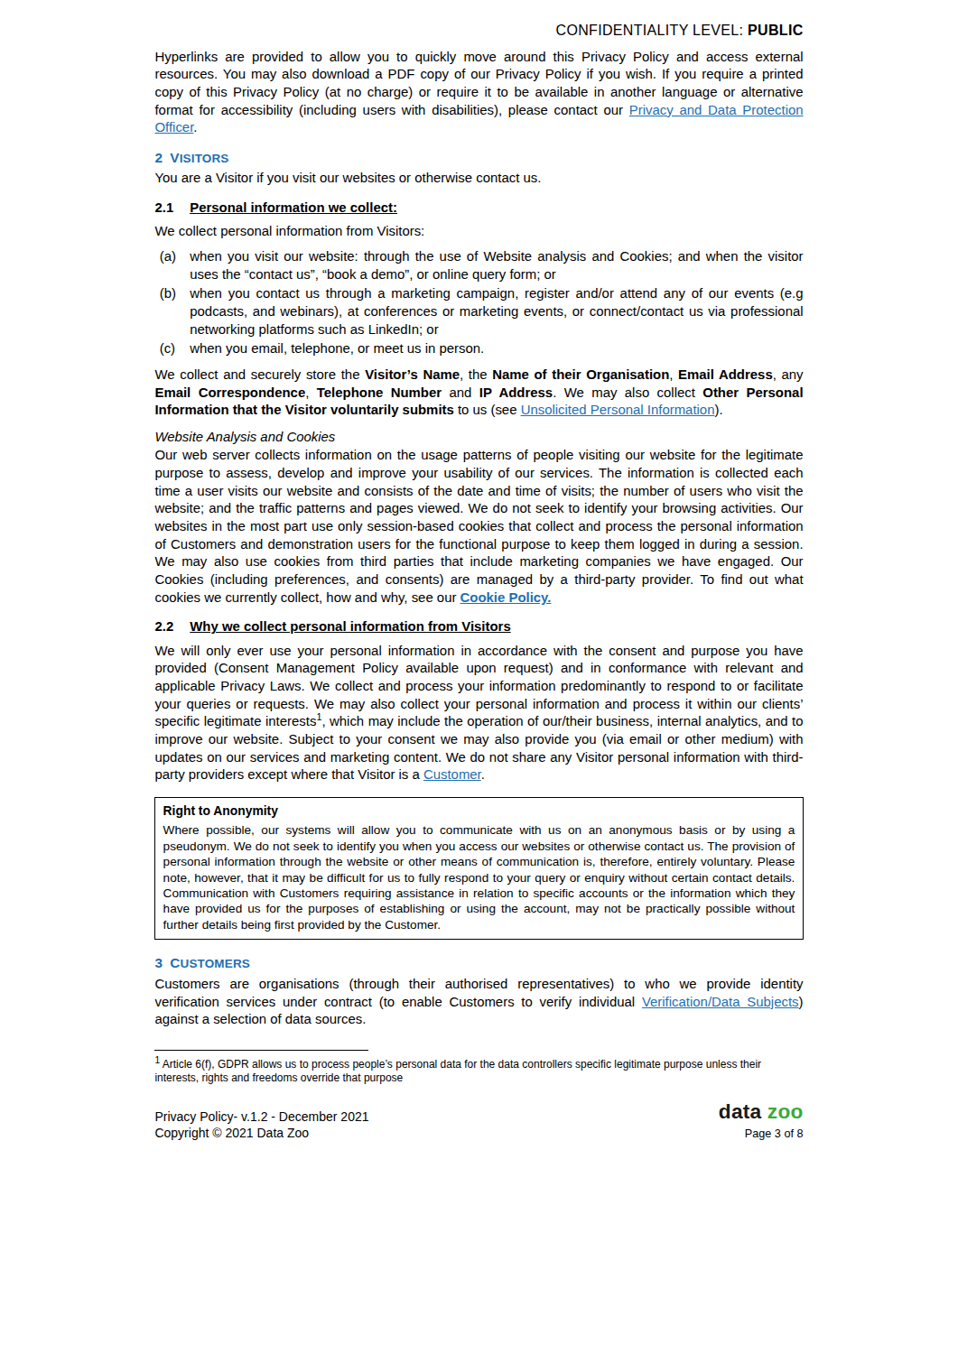CONFIDENTIALITY LEVEL: PUBLIC
Hyperlinks are provided to allow you to quickly move around this Privacy Policy and access external resources. You may also download a PDF copy of our Privacy Policy if you wish. If you require a printed copy of this Privacy Policy (at no charge) or require it to be available in another language or alternative format for accessibility (including users with disabilities), please contact our Privacy and Data Protection Officer.
2 VISITORS
You are a Visitor if you visit our websites or otherwise contact us.
2.1 Personal information we collect:
We collect personal information from Visitors:
(a) when you visit our website: through the use of Website analysis and Cookies; and when the visitor uses the “contact us”, “book a demo”, or online query form; or
(b) when you contact us through a marketing campaign, register and/or attend any of our events (e.g podcasts, and webinars), at conferences or marketing events, or connect/contact us via professional networking platforms such as LinkedIn; or
(c) when you email, telephone, or meet us in person.
We collect and securely store the Visitor’s Name, the Name of their Organisation, Email Address, any Email Correspondence, Telephone Number and IP Address. We may also collect Other Personal Information that the Visitor voluntarily submits to us (see Unsolicited Personal Information).
Website Analysis and Cookies
Our web server collects information on the usage patterns of people visiting our website for the legitimate purpose to assess, develop and improve your usability of our services. The information is collected each time a user visits our website and consists of the date and time of visits; the number of users who visit the website; and the traffic patterns and pages viewed. We do not seek to identify your browsing activities. Our websites in the most part use only session-based cookies that collect and process the personal information of Customers and demonstration users for the functional purpose to keep them logged in during a session. We may also use cookies from third parties that include marketing companies we have engaged. Our Cookies (including preferences, and consents) are managed by a third-party provider. To find out what cookies we currently collect, how and why, see our Cookie Policy.
2.2 Why we collect personal information from Visitors
We will only ever use your personal information in accordance with the consent and purpose you have provided (Consent Management Policy available upon request) and in conformance with relevant and applicable Privacy Laws. We collect and process your information predominantly to respond to or facilitate your queries or requests. We may also collect your personal information and process it within our clients’ specific legitimate interests1, which may include the operation of our/their business, internal analytics, and to improve our website. Subject to your consent we may also provide you (via email or other medium) with updates on our services and marketing content. We do not share any Visitor personal information with third-party providers except where that Visitor is a Customer.
Right to Anonymity
Where possible, our systems will allow you to communicate with us on an anonymous basis or by using a pseudonym. We do not seek to identify you when you access our websites or otherwise contact us. The provision of personal information through the website or other means of communication is, therefore, entirely voluntary. Please note, however, that it may be difficult for us to fully respond to your query or enquiry without certain contact details. Communication with Customers requiring assistance in relation to specific accounts or the information which they have provided us for the purposes of establishing or using the account, may not be practically possible without further details being first provided by the Customer.
3 CUSTOMERS
Customers are organisations (through their authorised representatives) to who we provide identity verification services under contract (to enable Customers to verify individual Verification/Data Subjects) against a selection of data sources.
1 Article 6(f), GDPR allows us to process people’s personal data for the data controllers specific legitimate purpose unless their interests, rights and freedoms override that purpose
Privacy Policy- v.1.2 - December 2021
Copyright © 2021 Data Zoo
data zoo
Page 3 of 8